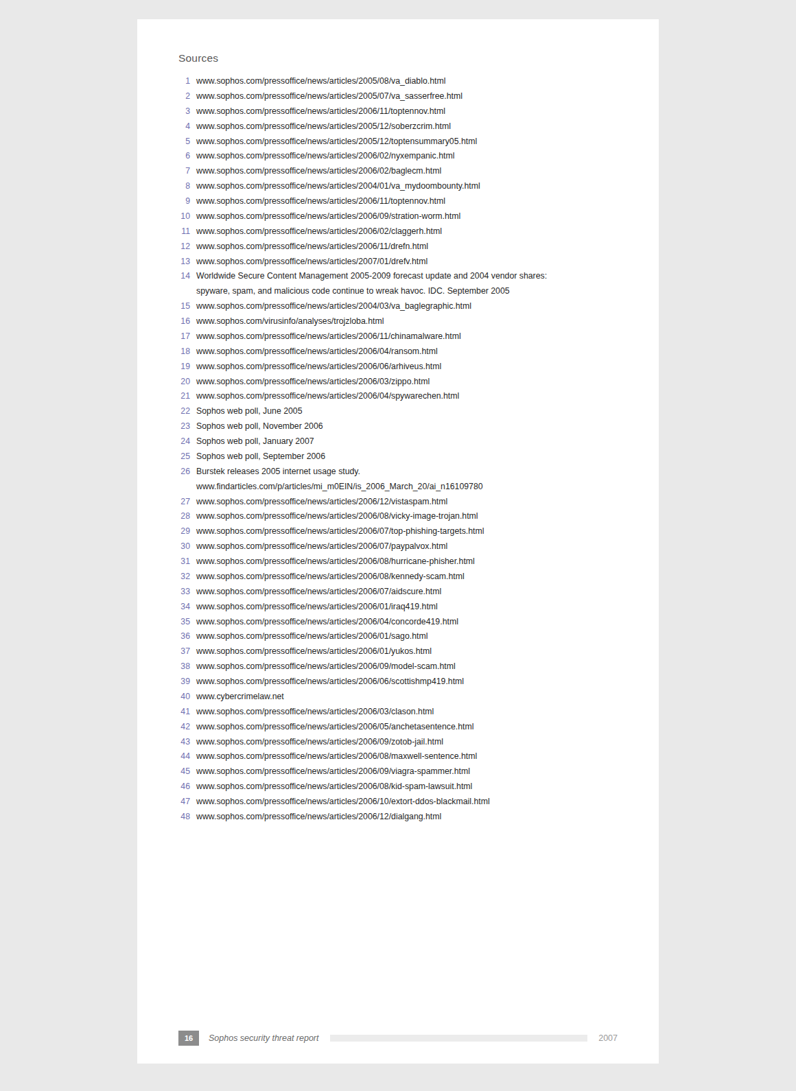Sources
1 www.sophos.com/pressoffice/news/articles/2005/08/va_diablo.html
2 www.sophos.com/pressoffice/news/articles/2005/07/va_sasserfree.html
3 www.sophos.com/pressoffice/news/articles/2006/11/toptennov.html
4 www.sophos.com/pressoffice/news/articles/2005/12/soberzcrim.html
5 www.sophos.com/pressoffice/news/articles/2005/12/toptensummary05.html
6 www.sophos.com/pressoffice/news/articles/2006/02/nyxempanic.html
7 www.sophos.com/pressoffice/news/articles/2006/02/baglecm.html
8 www.sophos.com/pressoffice/news/articles/2004/01/va_mydoombounty.html
9 www.sophos.com/pressoffice/news/articles/2006/11/toptennov.html
10 www.sophos.com/pressoffice/news/articles/2006/09/stration-worm.html
11 www.sophos.com/pressoffice/news/articles/2006/02/claggerh.html
12 www.sophos.com/pressoffice/news/articles/2006/11/drefn.html
13 www.sophos.com/pressoffice/news/articles/2007/01/drefv.html
14 Worldwide Secure Content Management 2005-2009 forecast update and 2004 vendor shares:spyware, spam, and malicious code continue to wreak havoc. IDC. September 2005
15 www.sophos.com/pressoffice/news/articles/2004/03/va_baglegraphic.html
16 www.sophos.com/virusinfo/analyses/trojzloba.html
17 www.sophos.com/pressoffice/news/articles/2006/11/chinamalware.html
18 www.sophos.com/pressoffice/news/articles/2006/04/ransom.html
19 www.sophos.com/pressoffice/news/articles/2006/06/arhiveus.html
20 www.sophos.com/pressoffice/news/articles/2006/03/zippo.html
21 www.sophos.com/pressoffice/news/articles/2006/04/spywarechen.html
22 Sophos web poll, June 2005
23 Sophos web poll, November 2006
24 Sophos web poll, January 2007
25 Sophos web poll, September 2006
26 Burstek releases 2005 internet usage study.www.findarticles.com/p/articles/mi_m0EIN/is_2006_March_20/ai_n16109780
27 www.sophos.com/pressoffice/news/articles/2006/12/vistaspam.html
28 www.sophos.com/pressoffice/news/articles/2006/08/vicky-image-trojan.html
29 www.sophos.com/pressoffice/news/articles/2006/07/top-phishing-targets.html
30 www.sophos.com/pressoffice/news/articles/2006/07/paypalvox.html
31 www.sophos.com/pressoffice/news/articles/2006/08/hurricane-phisher.html
32 www.sophos.com/pressoffice/news/articles/2006/08/kennedy-scam.html
33 www.sophos.com/pressoffice/news/articles/2006/07/aidscure.html
34 www.sophos.com/pressoffice/news/articles/2006/01/iraq419.html
35 www.sophos.com/pressoffice/news/articles/2006/04/concorde419.html
36 www.sophos.com/pressoffice/news/articles/2006/01/sago.html
37 www.sophos.com/pressoffice/news/articles/2006/01/yukos.html
38 www.sophos.com/pressoffice/news/articles/2006/09/model-scam.html
39 www.sophos.com/pressoffice/news/articles/2006/06/scottishmp419.html
40 www.cybercrimelaw.net
41 www.sophos.com/pressoffice/news/articles/2006/03/clason.html
42 www.sophos.com/pressoffice/news/articles/2006/05/anchetasentence.html
43 www.sophos.com/pressoffice/news/articles/2006/09/zotob-jail.html
44 www.sophos.com/pressoffice/news/articles/2006/08/maxwell-sentence.html
45 www.sophos.com/pressoffice/news/articles/2006/09/viagra-spammer.html
46 www.sophos.com/pressoffice/news/articles/2006/08/kid-spam-lawsuit.html
47 www.sophos.com/pressoffice/news/articles/2006/10/extort-ddos-blackmail.html
48 www.sophos.com/pressoffice/news/articles/2006/12/dialgang.html
16
Sophos security threat report
2007